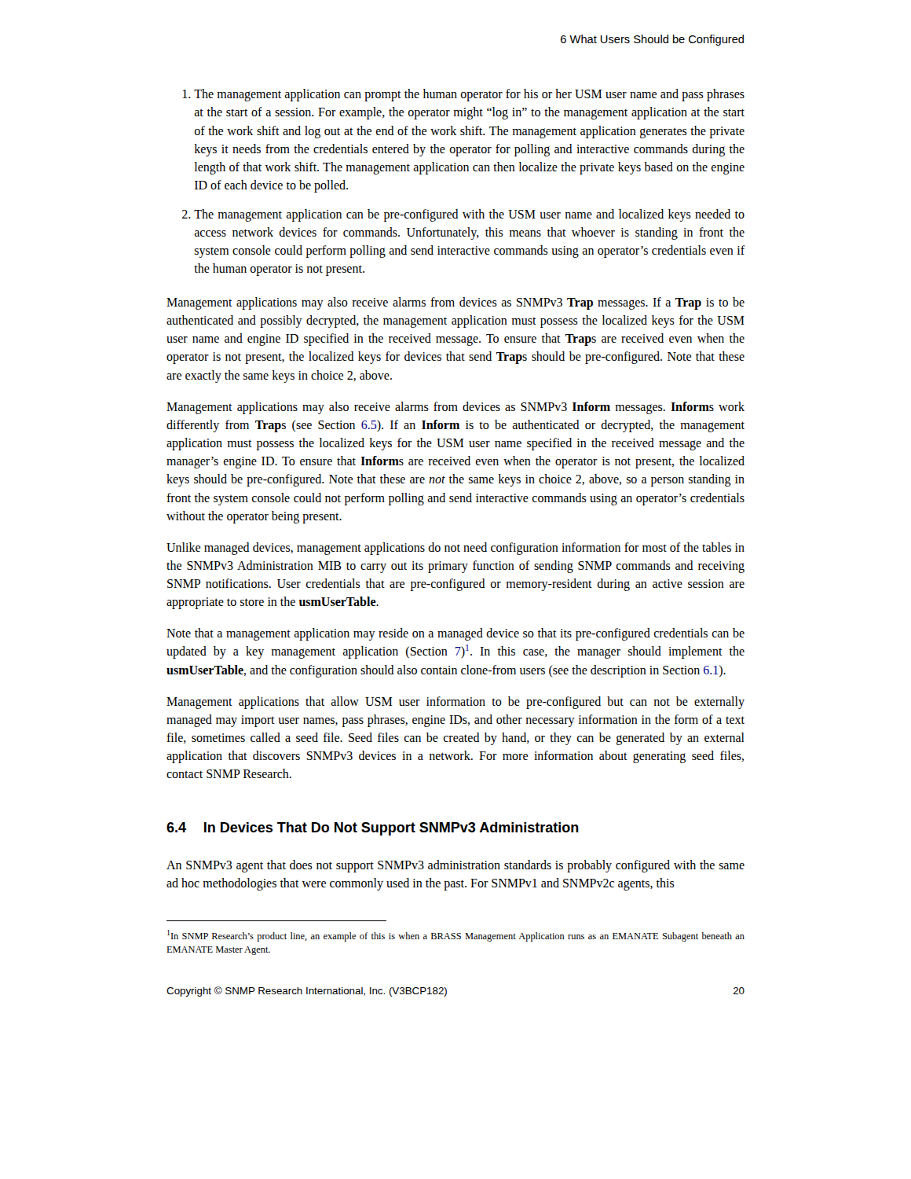6 What Users Should be Configured
The management application can prompt the human operator for his or her USM user name and pass phrases at the start of a session. For example, the operator might “log in” to the management application at the start of the work shift and log out at the end of the work shift. The management application generates the private keys it needs from the credentials entered by the operator for polling and interactive commands during the length of that work shift. The management application can then localize the private keys based on the engine ID of each device to be polled.
The management application can be pre-configured with the USM user name and localized keys needed to access network devices for commands. Unfortunately, this means that whoever is standing in front the system console could perform polling and send interactive commands using an operator’s credentials even if the human operator is not present.
Management applications may also receive alarms from devices as SNMPv3 Trap messages. If a Trap is to be authenticated and possibly decrypted, the management application must possess the localized keys for the USM user name and engine ID specified in the received message. To ensure that Traps are received even when the operator is not present, the localized keys for devices that send Traps should be pre-configured. Note that these are exactly the same keys in choice 2, above.
Management applications may also receive alarms from devices as SNMPv3 Inform messages. Informs work differently from Traps (see Section 6.5). If an Inform is to be authenticated or decrypted, the management application must possess the localized keys for the USM user name specified in the received message and the manager’s engine ID. To ensure that Informs are received even when the operator is not present, the localized keys should be pre-configured. Note that these are not the same keys in choice 2, above, so a person standing in front the system console could not perform polling and send interactive commands using an operator’s credentials without the operator being present.
Unlike managed devices, management applications do not need configuration information for most of the tables in the SNMPv3 Administration MIB to carry out its primary function of sending SNMP commands and receiving SNMP notifications. User credentials that are pre-configured or memory-resident during an active session are appropriate to store in the usmUserTable.
Note that a management application may reside on a managed device so that its pre-configured credentials can be updated by a key management application (Section 7)1. In this case, the manager should implement the usmUserTable, and the configuration should also contain clone-from users (see the description in Section 6.1).
Management applications that allow USM user information to be pre-configured but can not be externally managed may import user names, pass phrases, engine IDs, and other necessary information in the form of a text file, sometimes called a seed file. Seed files can be created by hand, or they can be generated by an external application that discovers SNMPv3 devices in a network. For more information about generating seed files, contact SNMP Research.
6.4 In Devices That Do Not Support SNMPv3 Administration
An SNMPv3 agent that does not support SNMPv3 administration standards is probably configured with the same ad hoc methodologies that were commonly used in the past. For SNMPv1 and SNMPv2c agents, this
1 In SNMP Research’s product line, an example of this is when a BRASS Management Application runs as an EMANATE Subagent beneath an EMANATE Master Agent.
Copyright © SNMP Research International, Inc. (V3BCP182) 20